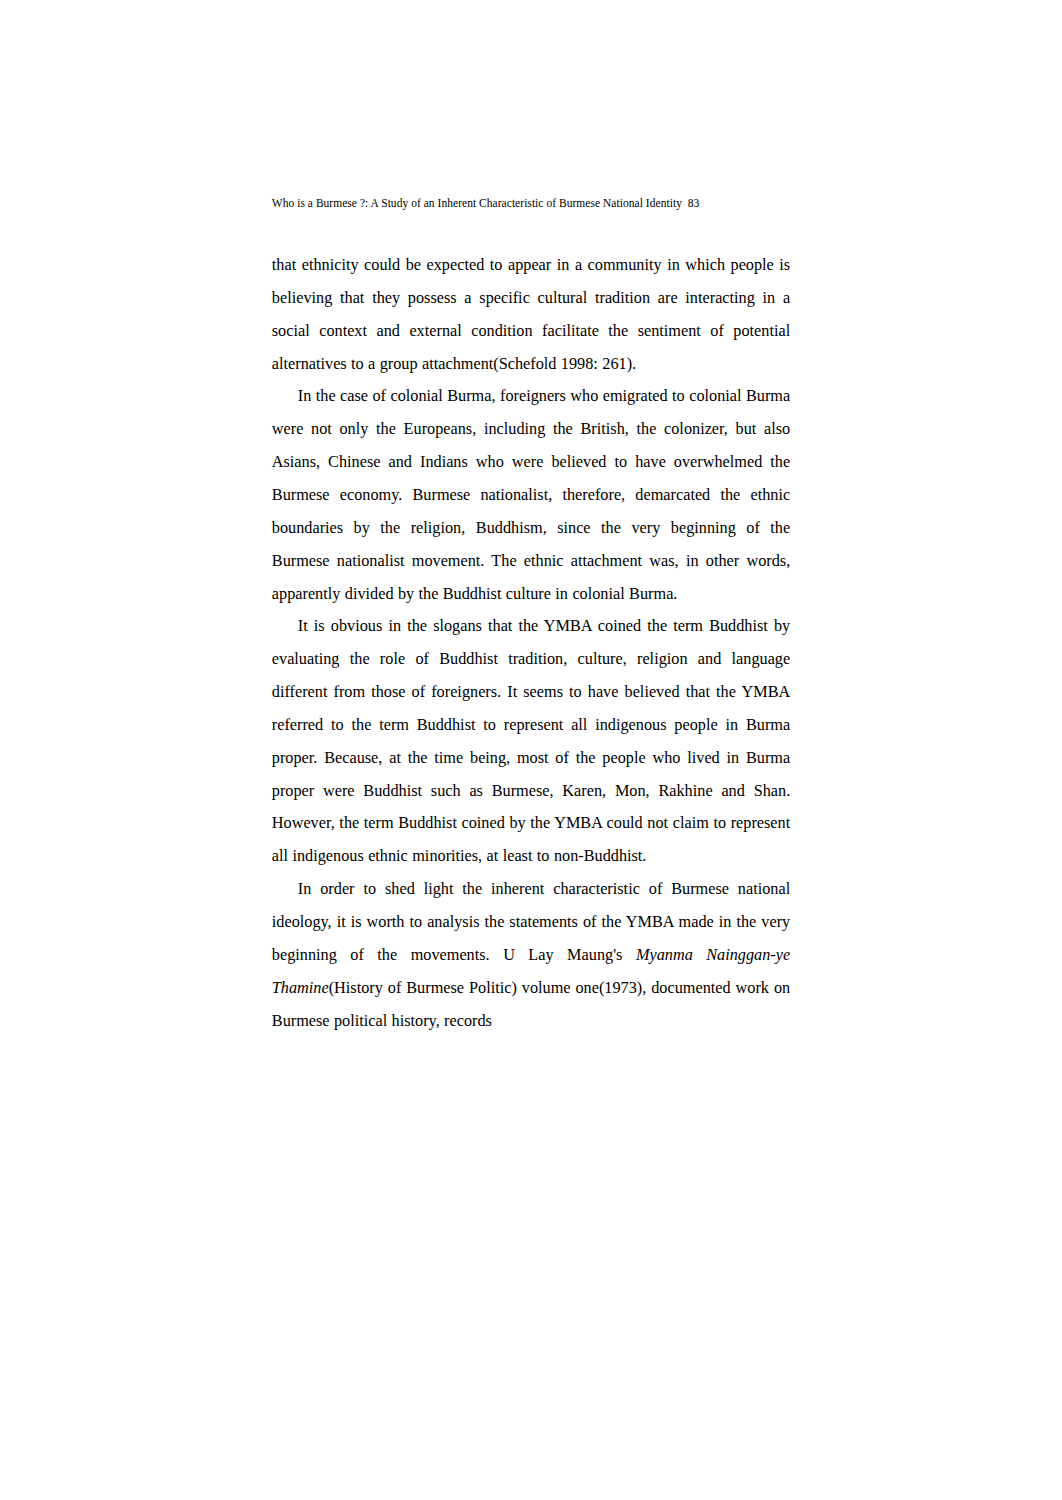Who is a Burmese ?: A Study of an Inherent Characteristic of Burmese National Identity 83
that ethnicity could be expected to appear in a community in which people is believing that they possess a specific cultural tradition are interacting in a social context and external condition facilitate the sentiment of potential alternatives to a group attachment(Schefold 1998: 261).
In the case of colonial Burma, foreigners who emigrated to colonial Burma were not only the Europeans, including the British, the colonizer, but also Asians, Chinese and Indians who were believed to have overwhelmed the Burmese economy. Burmese nationalist, therefore, demarcated the ethnic boundaries by the religion, Buddhism, since the very beginning of the Burmese nationalist movement. The ethnic attachment was, in other words, apparently divided by the Buddhist culture in colonial Burma.
It is obvious in the slogans that the YMBA coined the term Buddhist by evaluating the role of Buddhist tradition, culture, religion and language different from those of foreigners. It seems to have believed that the YMBA referred to the term Buddhist to represent all indigenous people in Burma proper. Because, at the time being, most of the people who lived in Burma proper were Buddhist such as Burmese, Karen, Mon, Rakhine and Shan. However, the term Buddhist coined by the YMBA could not claim to represent all indigenous ethnic minorities, at least to non-Buddhist.
In order to shed light the inherent characteristic of Burmese national ideology, it is worth to analysis the statements of the YMBA made in the very beginning of the movements. U Lay Maung's Myanma Nainggan-ye Thamine(History of Burmese Politic) volume one(1973), documented work on Burmese political history, records